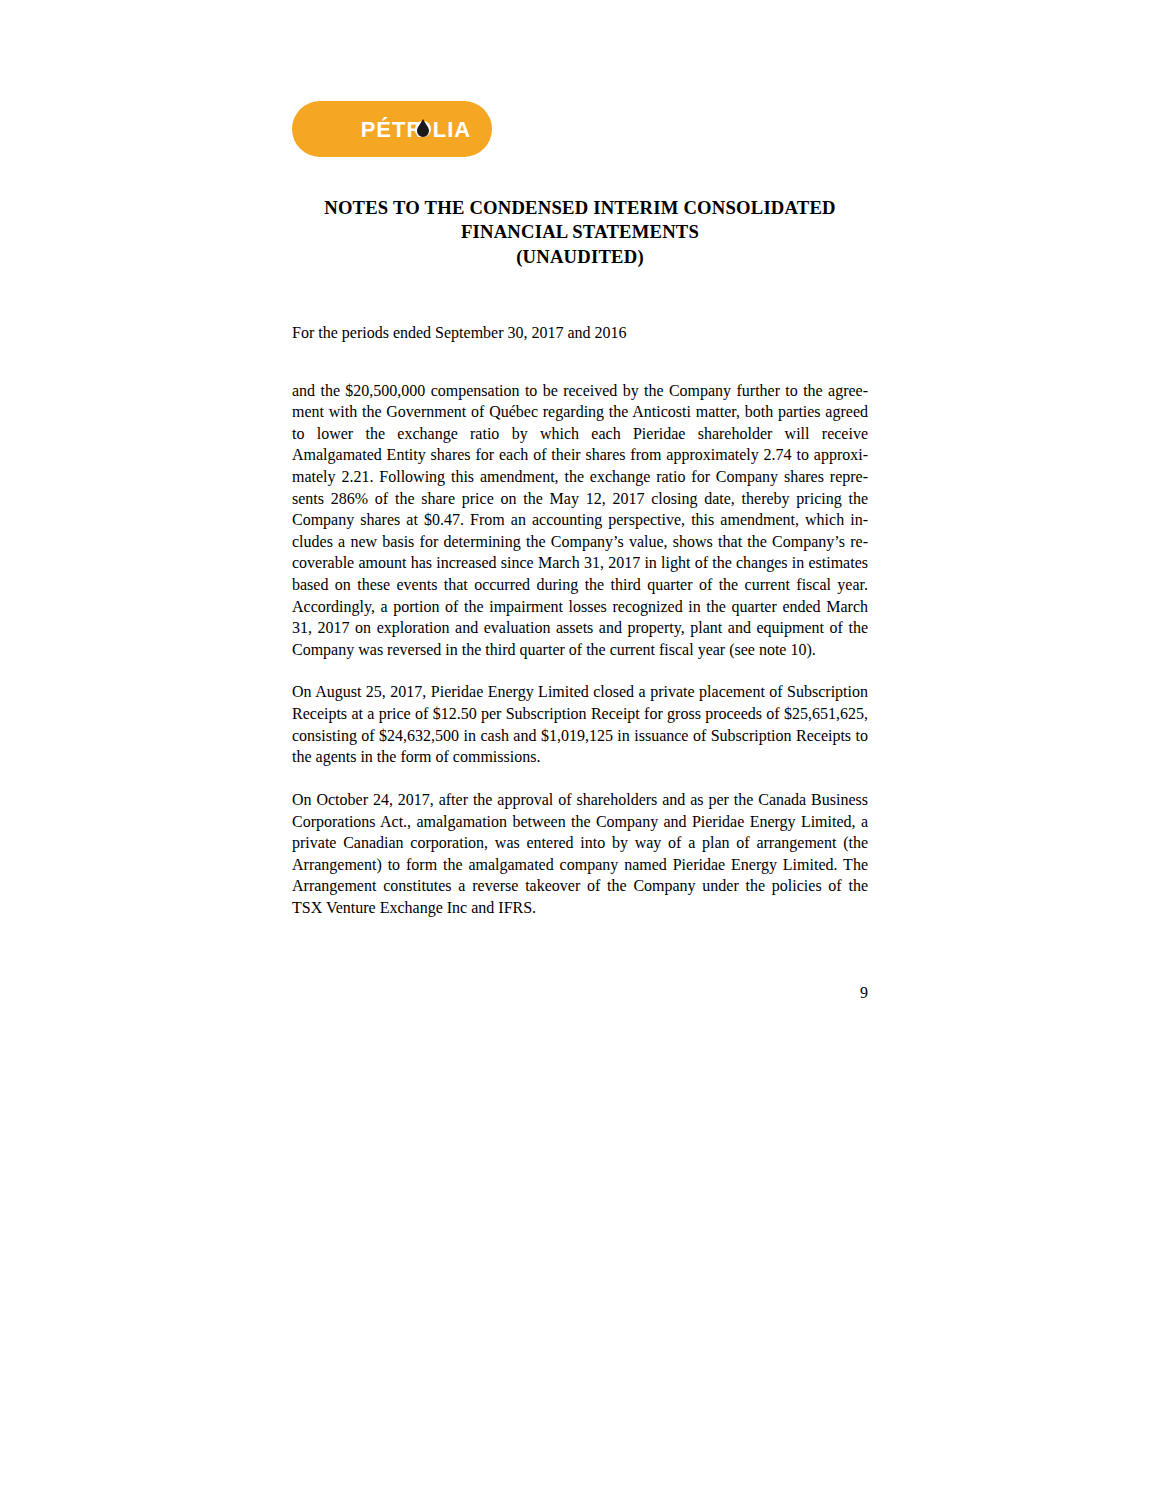PÉTR LIA
NOTES TO THE CONDENSED INTERIM CONSOLIDATED FINANCIAL STATEMENTS (UNAUDITED)
For the periods ended September 30, 2017 and 2016
and the $20,500,000 compensation to be received by the Company further to the agreement with the Government of Québec regarding the Anticosti matter, both parties agreed to lower the exchange ratio by which each Pieridae shareholder will receive Amalgamated Entity shares for each of their shares from approximately 2.74 to approximately 2.21. Following this amendment, the exchange ratio for Company shares represents 286% of the share price on the May 12, 2017 closing date, thereby pricing the Company shares at $0.47. From an accounting perspective, this amendment, which includes a new basis for determining the Company’s value, shows that the Company’s recoverable amount has increased since March 31, 2017 in light of the changes in estimates based on these events that occurred during the third quarter of the current fiscal year. Accordingly, a portion of the impairment losses recognized in the quarter ended March 31, 2017 on exploration and evaluation assets and property, plant and equipment of the Company was reversed in the third quarter of the current fiscal year (see note 10).
On August 25, 2017, Pieridae Energy Limited closed a private placement of Subscription Receipts at a price of $12.50 per Subscription Receipt for gross proceeds of $25,651,625, consisting of $24,632,500 in cash and $1,019,125 in issuance of Subscription Receipts to the agents in the form of commissions.
On October 24, 2017, after the approval of shareholders and as per the Canada Business Corporations Act., amalgamation between the Company and Pieridae Energy Limited, a private Canadian corporation, was entered into by way of a plan of arrangement (the Arrangement) to form the amalgamated company named Pieridae Energy Limited. The Arrangement constitutes a reverse takeover of the Company under the policies of the TSX Venture Exchange Inc and IFRS.
9